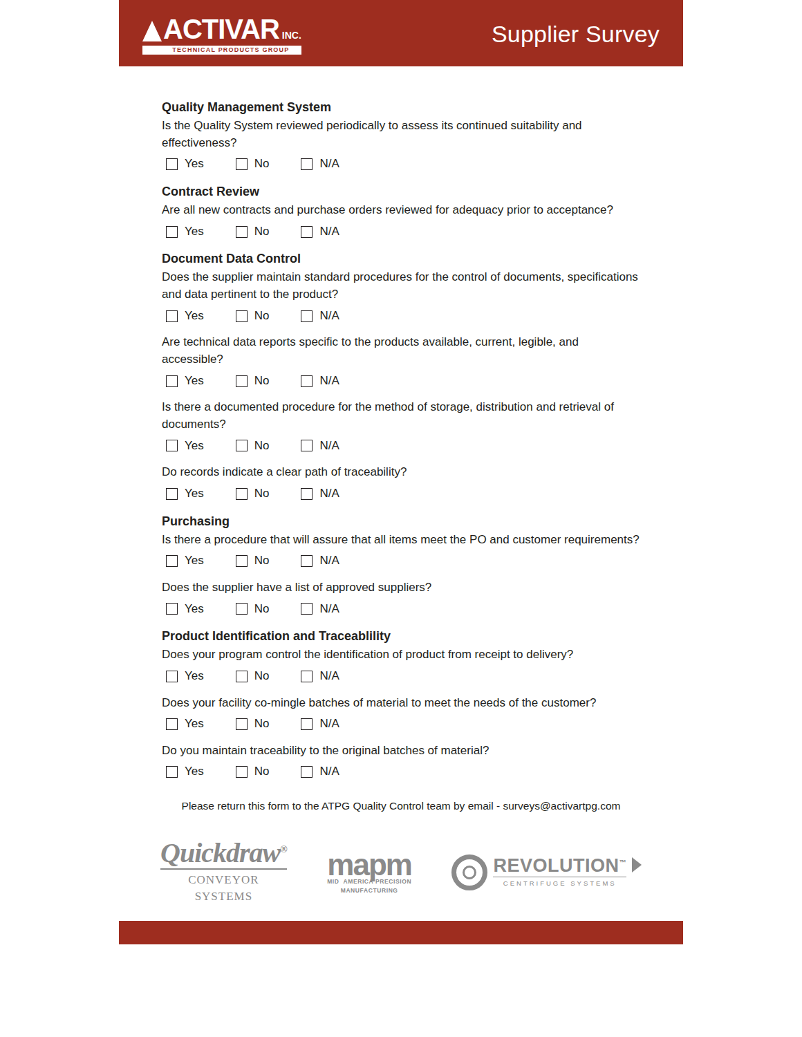ACTIVAR INC.
TECHNICAL PRODUCTS GROUP
Supplier Survey
Quality Management System
Is the Quality System reviewed periodically to assess its continued suitability and effectiveness?
Yes No N/A
Contract Review
Are all new contracts and purchase orders reviewed for adequacy prior to acceptance?
Yes No N/A
Document Data Control
Does the supplier maintain standard procedures for the control of documents, specifications and data pertinent to the product?
Yes No N/A
Are technical data reports specific to the products available, current, legible, and accessible?
Yes No N/A
Is there a documented procedure for the method of storage, distribution and retrieval of documents?
Yes No N/A
Do records indicate a clear path of traceability?
Yes No N/A
Purchasing
Is there a procedure that will assure that all items meet the PO and customer requirements?
Yes No N/A
Does the supplier have a list of approved suppliers?
Yes No N/A
Product Identification and Traceablility
Does your program control the identification of product from receipt to delivery?
Yes No N/A
Does your facility co-mingle batches of material to meet the needs of the customer?
Yes No N/A
Do you maintain traceability to the original batches of material?
Yes No N/A
Please return this form to the ATPG Quality Control team by email - surveys@activartpg.com
Quickdraw®
CONVEYOR SYSTEMS
mapm
MID AMERICA PRECISION MANUFACTURING
REVOLUTION™
CENTRIFUGE SYSTEMS